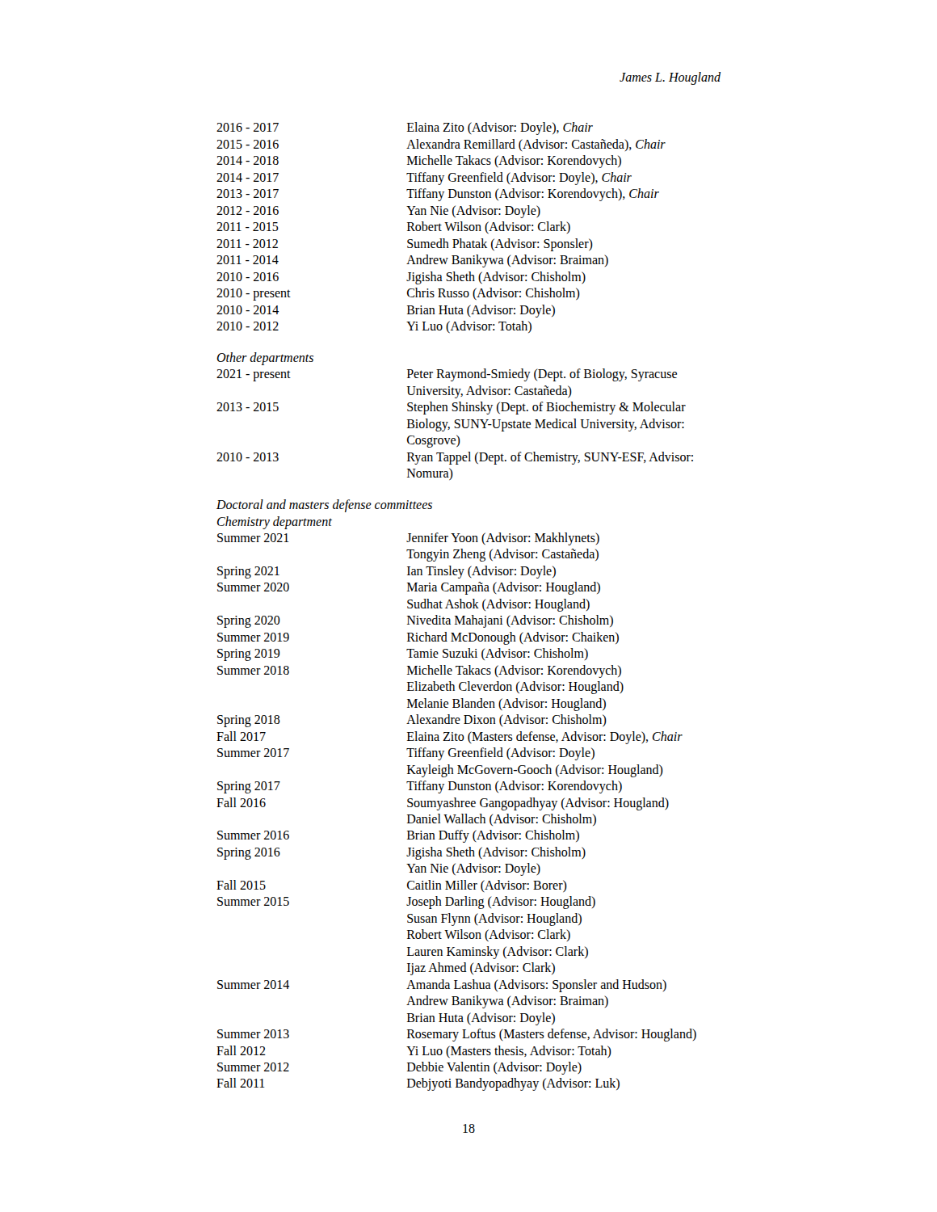James L. Hougland
| 2016 - 2017 | Elaina Zito (Advisor: Doyle), Chair |
| 2015 - 2016 | Alexandra Remillard (Advisor: Castañeda), Chair |
| 2014 - 2018 | Michelle Takacs (Advisor: Korendovych) |
| 2014 - 2017 | Tiffany Greenfield (Advisor: Doyle), Chair |
| 2013 - 2017 | Tiffany Dunston (Advisor: Korendovych), Chair |
| 2012 - 2016 | Yan Nie (Advisor: Doyle) |
| 2011 - 2015 | Robert Wilson (Advisor: Clark) |
| 2011 - 2012 | Sumedh Phatak (Advisor: Sponsler) |
| 2011 - 2014 | Andrew Banikywa (Advisor: Braiman) |
| 2010 - 2016 | Jigisha Sheth (Advisor: Chisholm) |
| 2010 - present | Chris Russo (Advisor: Chisholm) |
| 2010 - 2014 | Brian Huta (Advisor: Doyle) |
| 2010 - 2012 | Yi Luo (Advisor: Totah) |
Other departments
| 2021 - present | Peter Raymond-Smiedy (Dept. of Biology, Syracuse University, Advisor: Castañeda) |
| 2013 - 2015 | Stephen Shinsky (Dept. of Biochemistry & Molecular Biology, SUNY-Upstate Medical University, Advisor: Cosgrove) |
| 2010 - 2013 | Ryan Tappel (Dept. of Chemistry, SUNY-ESF, Advisor: Nomura) |
Doctoral and masters defense committees
Chemistry department
| Summer 2021 | Jennifer Yoon (Advisor: Makhlynets) |
| | Tongyin Zheng (Advisor: Castañeda) |
| Spring 2021 | Ian Tinsley (Advisor: Doyle) |
| Summer 2020 | Maria Campaña (Advisor: Hougland) |
| | Sudhat Ashok (Advisor: Hougland) |
| Spring 2020 | Nivedita Mahajani (Advisor: Chisholm) |
| Summer 2019 | Richard McDonough (Advisor: Chaiken) |
| Spring 2019 | Tamie Suzuki (Advisor: Chisholm) |
| Summer 2018 | Michelle Takacs (Advisor: Korendovych) |
| | Elizabeth Cleverdon (Advisor: Hougland) |
| | Melanie Blanden (Advisor: Hougland) |
| Spring 2018 | Alexandre Dixon (Advisor: Chisholm) |
| Fall 2017 | Elaina Zito (Masters defense, Advisor: Doyle), Chair |
| Summer 2017 | Tiffany Greenfield (Advisor: Doyle) |
| | Kayleigh McGovern-Gooch (Advisor: Hougland) |
| Spring 2017 | Tiffany Dunston (Advisor: Korendovych) |
| Fall 2016 | Soumyashree Gangopadhyay (Advisor: Hougland) |
| | Daniel Wallach (Advisor: Chisholm) |
| Summer 2016 | Brian Duffy (Advisor: Chisholm) |
| Spring 2016 | Jigisha Sheth (Advisor: Chisholm) |
| | Yan Nie (Advisor: Doyle) |
| Fall 2015 | Caitlin Miller (Advisor: Borer) |
| Summer 2015 | Joseph Darling (Advisor: Hougland) |
| | Susan Flynn (Advisor: Hougland) |
| | Robert Wilson (Advisor: Clark) |
| | Lauren Kaminsky (Advisor: Clark) |
| | Ijaz Ahmed (Advisor: Clark) |
| Summer 2014 | Amanda Lashua (Advisors: Sponsler and Hudson) |
| | Andrew Banikywa (Advisor: Braiman) |
| | Brian Huta (Advisor: Doyle) |
| Summer 2013 | Rosemary Loftus (Masters defense, Advisor: Hougland) |
| Fall 2012 | Yi Luo (Masters thesis, Advisor: Totah) |
| Summer 2012 | Debbie Valentin (Advisor: Doyle) |
| Fall 2011 | Debjyoti Bandyopadhyay (Advisor: Luk) |
18